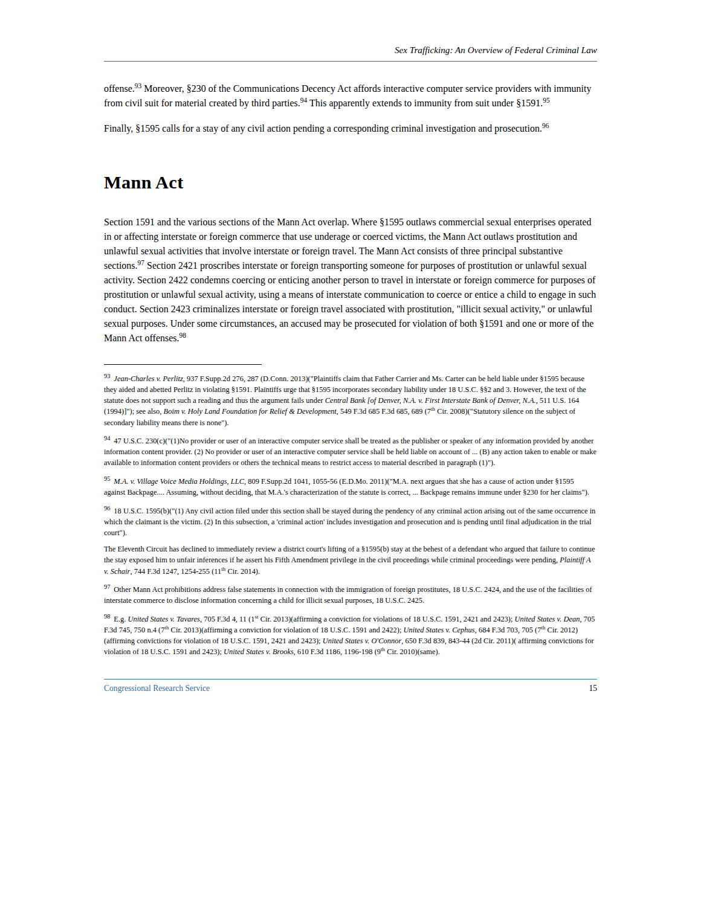Sex Trafficking: An Overview of Federal Criminal Law
offense.93 Moreover, §230 of the Communications Decency Act affords interactive computer service providers with immunity from civil suit for material created by third parties.94 This apparently extends to immunity from suit under §1591.95
Finally, §1595 calls for a stay of any civil action pending a corresponding criminal investigation and prosecution.96
Mann Act
Section 1591 and the various sections of the Mann Act overlap. Where §1595 outlaws commercial sexual enterprises operated in or affecting interstate or foreign commerce that use underage or coerced victims, the Mann Act outlaws prostitution and unlawful sexual activities that involve interstate or foreign travel. The Mann Act consists of three principal substantive sections.97 Section 2421 proscribes interstate or foreign transporting someone for purposes of prostitution or unlawful sexual activity. Section 2422 condemns coercing or enticing another person to travel in interstate or foreign commerce for purposes of prostitution or unlawful sexual activity, using a means of interstate communication to coerce or entice a child to engage in such conduct. Section 2423 criminalizes interstate or foreign travel associated with prostitution, "illicit sexual activity," or unlawful sexual purposes. Under some circumstances, an accused may be prosecuted for violation of both §1591 and one or more of the Mann Act offenses.98
93 Jean-Charles v. Perlitz, 937 F.Supp.2d 276, 287 (D.Conn. 2013)("Plaintiffs claim that Father Carrier and Ms. Carter can be held liable under §1595 because they aided and abetted Perlitz in violating §1591. Plaintiffs urge that §1595 incorporates secondary liability under 18 U.S.C. §§2 and 3. However, the text of the statute does not support such a reading and thus the argument fails under Central Bank [of Denver, N.A. v. First Interstate Bank of Denver, N.A., 511 U.S. 164 (1994)]"); see also, Boim v. Holy Land Foundation for Relief & Development, 549 F.3d 685 F.3d 685, 689 (7th Cir. 2008)("Statutory silence on the subject of secondary liability means there is none").
94 47 U.S.C. 230(c)("(1)No provider or user of an interactive computer service shall be treated as the publisher or speaker of any information provided by another information content provider. (2) No provider or user of an interactive computer service shall be held liable on account of ... (B) any action taken to enable or make available to information content providers or others the technical means to restrict access to material described in paragraph (1)").
95 M.A. v. Village Voice Media Holdings, LLC, 809 F.Supp.2d 1041, 1055-56 (E.D.Mo. 2011)("M.A. next argues that she has a cause of action under §1595 against Backpage.... Assuming, without deciding, that M.A.'s characterization of the statute is correct, ... Backpage remains immune under §230 for her claims").
96 18 U.S.C. 1595(b)("(1) Any civil action filed under this section shall be stayed during the pendency of any criminal action arising out of the same occurrence in which the claimant is the victim. (2) In this subsection, a 'criminal action' includes investigation and prosecution and is pending until final adjudication in the trial court").
The Eleventh Circuit has declined to immediately review a district court's lifting of a §1595(b) stay at the behest of a defendant who argued that failure to continue the stay exposed him to unfair inferences if he assert his Fifth Amendment privilege in the civil proceedings while criminal proceedings were pending, Plaintiff A v. Schair, 744 F.3d 1247, 1254-255 (11th Cir. 2014).
97 Other Mann Act prohibitions address false statements in connection with the immigration of foreign prostitutes, 18 U.S.C. 2424, and the use of the facilities of interstate commerce to disclose information concerning a child for illicit sexual purposes, 18 U.S.C. 2425.
98 E.g. United States v. Tavares, 705 F.3d 4, 11 (1st Cir. 2013)(affirming a conviction for violations of 18 U.S.C. 1591, 2421 and 2423); United States v. Dean, 705 F.3d 745, 750 n.4 (7th Cir. 2013)(affirming a conviction for violation of 18 U.S.C. 1591 and 2422); United States v. Cephus, 684 F.3d 703, 705 (7th Cir. 2012)(affirming convictions for violation of 18 U.S.C. 1591, 2421 and 2423); United States v. O'Connor, 650 F.3d 839, 843-44 (2d Cir. 2011)( affirming convictions for violation of 18 U.S.C. 1591 and 2423); United States v. Brooks, 610 F.3d 1186, 1196-198 (9th Cir. 2010)(same).
Congressional Research Service 15